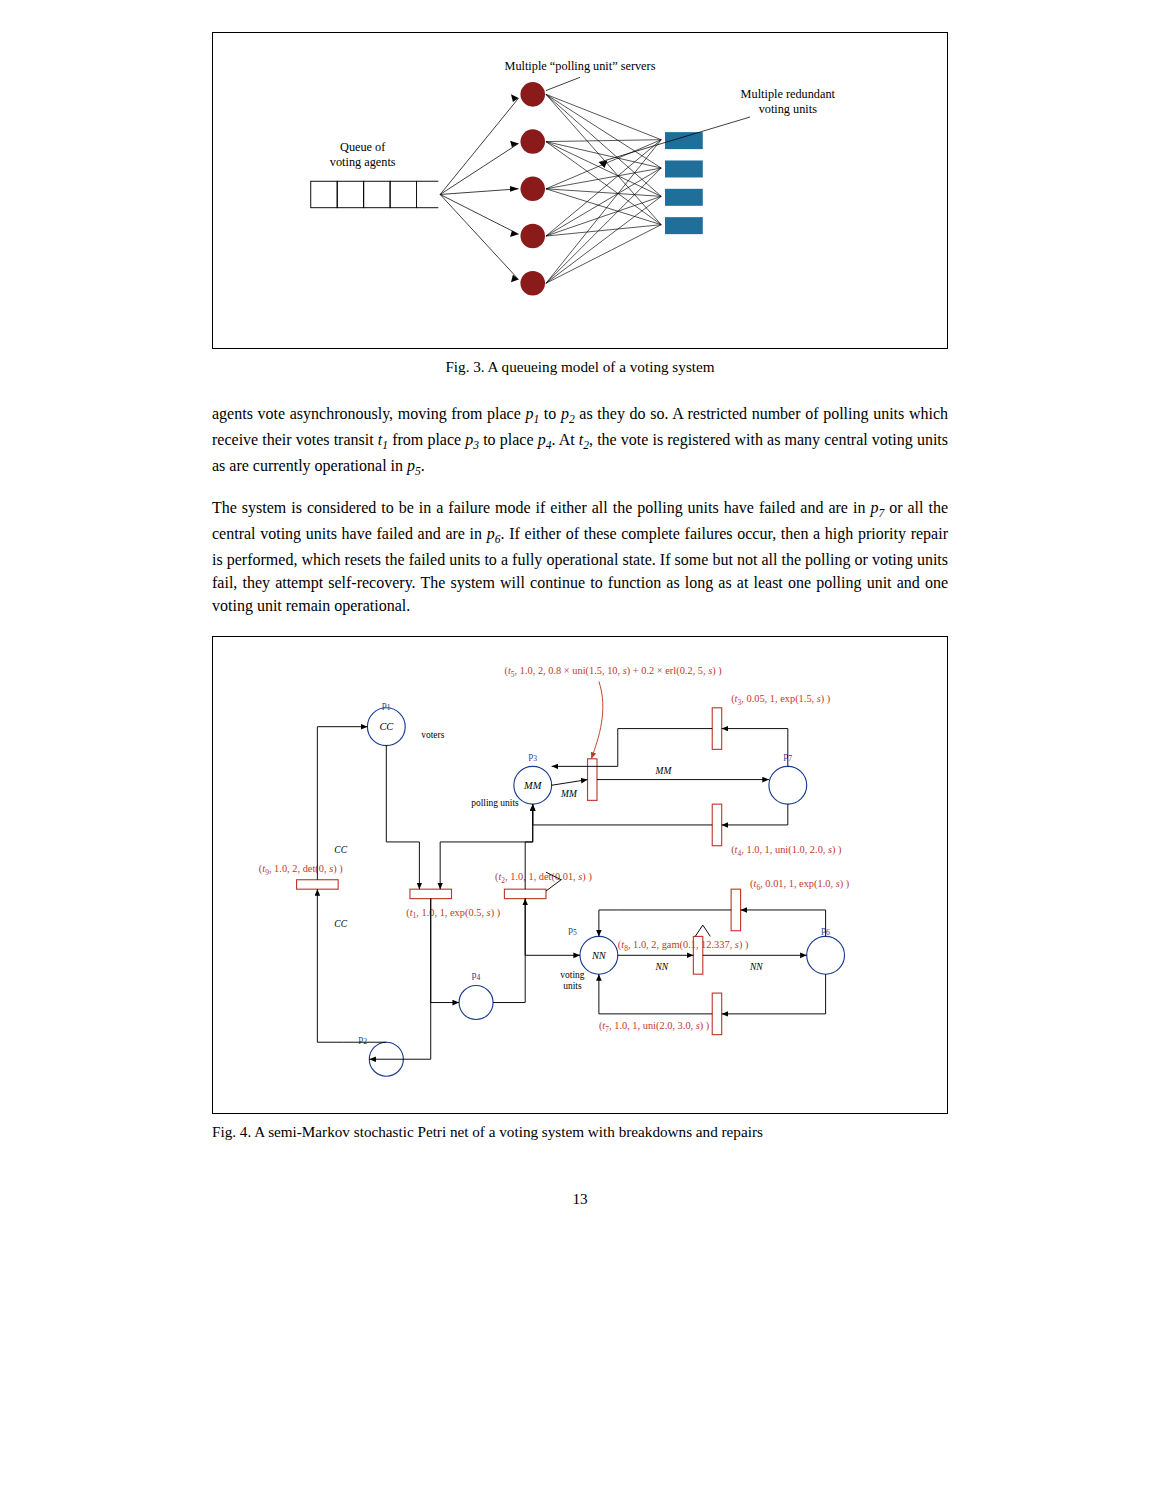Multiple “polling unit” servers Multiple redundant voting units Queue of voting agents
Fig. 3. A queueing model of a voting system
agents vote asynchronously, moving from place p1 to p2 as they do so. A restricted number of polling units which receive their votes transit t1 from place p3 to place p4. At t2, the vote is registered with as many central voting units as are currently operational in p5.
The system is considered to be in a failure mode if either all the polling units have failed and are in p7 or all the central voting units have failed and are in p6. If either of these complete failures occur, then a high priority repair is performed, which resets the failed units to a fully operational state. If some but not all the polling or voting units fail, they attempt self-recovery. The system will continue to function as long as at least one polling unit and one voting unit remain operational.
(t5, 1.0, 2, 0.8 × uni(1.5, 10, s) + 0.2 × erl(0.2, 5, s) ) (t3, 0.05, 1, exp(1.5, s) ) CC p1 voters MM p3 polling units p7 NN p5 voting units p6 p4 p2 (t4, 1.0, 1, uni(1.0, 2.0, s) ) (t9, 1.0, 2, det(0, s) ) (t1, 1.0, 1, exp(0.5, s) ) (t2, 1.0, 1, det(0.01, s) ) (t6, 0.01, 1, exp(1.0, s) ) (t8, 1.0, 2, gam(0.1, 12.337, s) ) (t7, 1.0, 1, uni(2.0, 3.0, s) ) MM MM CC CC NN NN
Fig. 4. A semi-Markov stochastic Petri net of a voting system with breakdowns and repairs
13